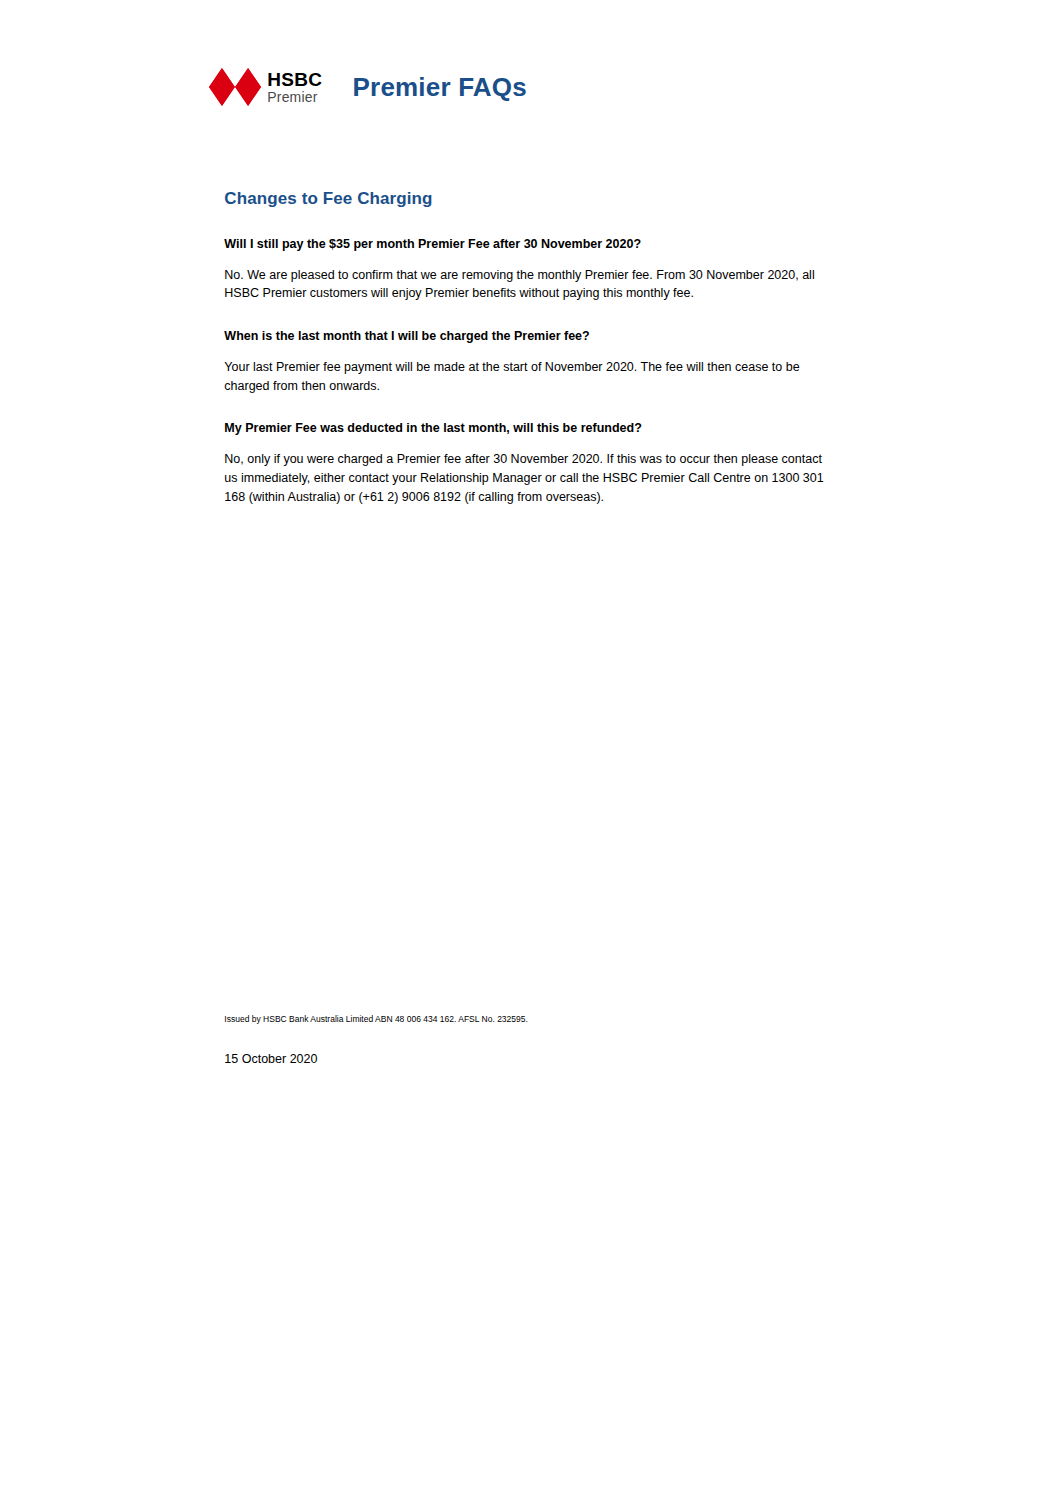HSBC
Premier
Premier FAQs
Changes to Fee Charging
Will I still pay the $35 per month Premier Fee after 30 November 2020?
No. We are pleased to confirm that we are removing the monthly Premier fee. From 30 November 2020, all HSBC Premier customers will enjoy Premier benefits without paying this monthly fee.
When is the last month that I will be charged the Premier fee?
Your last Premier fee payment will be made at the start of November 2020. The fee will then cease to be charged from then onwards.
My Premier Fee was deducted in the last month, will this be refunded?
No, only if you were charged a Premier fee after 30 November 2020. If this was to occur then please contact us immediately, either contact your Relationship Manager or call the HSBC Premier Call Centre on 1300 301 168 (within Australia) or (+61 2) 9006 8192 (if calling from overseas).
Issued by HSBC Bank Australia Limited ABN 48 006 434 162. AFSL No. 232595.
15 October 2020